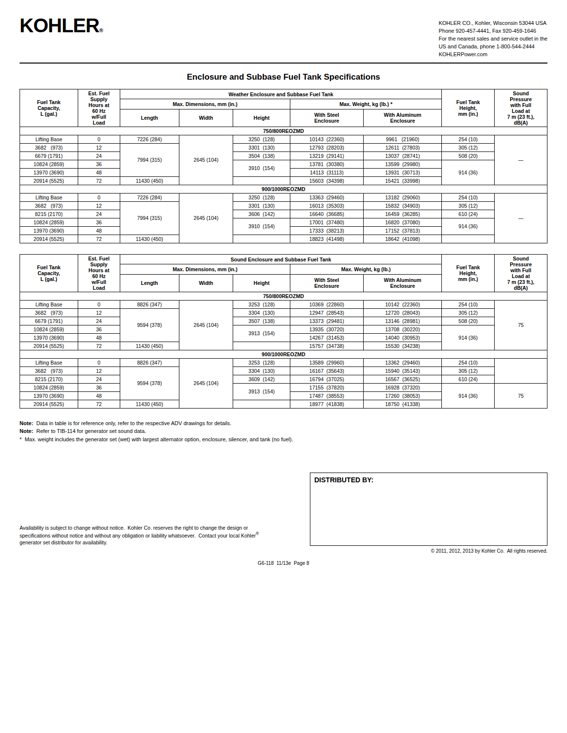KOHLER®
KOHLER CO., Kohler, Wisconsin 53044 USA
Phone 920-457-4441, Fax 920-459-1646
For the nearest sales and service outlet in the
US and Canada, phone 1-800-544-2444
KOHLERPower.com
Enclosure and Subbase Fuel Tank Specifications
| Fuel Tank Capacity, L (gal.) | Est. Fuel Supply Hours at 60 Hz w/Full Load | Weather Enclosure and Subbase Fuel Tank | Fuel Tank Height, mm (in.) | Sound Pressure with Full Load at 7 m (23 ft.), dB(A) |
| --- | --- | --- | --- | --- |
| Max. Dimensions, mm (in.) | Max. Weight, kg (lb.) * |
| Length | Width | Height | With Steel Enclosure | With Aluminum Enclosure |
| 750/800REOZMD |
| Lifting Base | 0 | 7226 (284) | 2645 (104) | 3250 (128) | 10143 (22360) | 9961 (21960) | 254 (10) | — |
| 3682 (973) | 12 | 7994 (315) | 3301 (130) | 12793 (28203) | 12611 (27803) | 305 (12) |
| 6679 (1791) | 24 | 3504 (138) | 13219 (29141) | 13037 (28741) | 508 (20) |
| 10824 (2859) | 36 | 3910 (154) | 13781 (30380) | 13599 (29980) | 914 (36) |
| 13970 (3690) | 48 | 14113 (31113) | 13931 (30713) |
| 20914 (5525) | 72 | 11430 (450) | | 15603 (34398) | 15421 (33998) |
| 900/1000REOZMD |
| Lifting Base | 0 | 7226 (284) | 2645 (104) | 3250 (128) | 13363 (29460) | 13182 (29060) | 254 (10) | — |
| 3682 (973) | 12 | 7994 (315) | 3301 (130) | 16013 (35303) | 15832 (34903) | 305 (12) |
| 8215 (2170) | 24 | 3606 (142) | 16640 (36685) | 16459 (36285) | 610 (24) |
| 10824 (2859) | 36 | 3910 (154) | 17001 (37480) | 16820 (37080) | 914 (36) |
| 13970 (3690) | 48 | 17333 (38213) | 17152 (37813) |
| 20914 (5525) | 72 | 11430 (450) | | 18823 (41498) | 18642 (41098) | |
| Fuel Tank Capacity, L (gal.) | Est. Fuel Supply Hours at 60 Hz w/Full Load | Sound Enclosure and Subbase Fuel Tank | Fuel Tank Height, mm (in.) | Sound Pressure with Full Load at 7 m (23 ft.), dB(A) |
| --- | --- | --- | --- | --- |
| Max. Dimensions, mm (in.) | Max. Weight, kg (lb.) |
| Length | Width | Height | With Steel Enclosure | With Aluminum Enclosure |
| 750/800REOZMD |
| Lifting Base | 0 | 8826 (347) | 2645 (104) | 3253 (128) | 10369 (22860) | 10142 (22360) | 254 (10) | 75 |
| 3682 (973) | 12 | 9594 (378) | 3304 (130) | 12947 (28543) | 12720 (28043) | 305 (12) |
| 6679 (1791) | 24 | 3507 (138) | 13373 (29481) | 13146 (28981) | 508 (20) |
| 10824 (2859) | 36 | 3913 (154) | 13935 (30720) | 13708 (30220) | 914 (36) |
| 13970 (3690) | 48 | 14267 (31453) | 14040 (30953) |
| 20914 (5525) | 72 | 11430 (450) | | 15757 (34738) | 15530 (34238) |
| 900/1000REOZMD |
| Lifting Base | 0 | 8826 (347) | 2645 (104) | 3253 (128) | 13589 (29960) | 13362 (29460) | 254 (10) | |
| 3682 (973) | 12 | 9594 (378) | 3304 (130) | 16167 (35643) | 15940 (35143) | 305 (12) |
| 8215 (2170) | 24 | 3609 (142) | 16794 (37025) | 16567 (36525) | 610 (24) |
| 10824 (2859) | 36 | 3913 (154) | 17155 (37820) | 16928 (37320) | 914 (36) | 75 |
| 13970 (3690) | 48 | 17487 (38553) | 17260 (38053) |
| 20914 (5525) | 72 | 11430 (450) | | 18977 (41838) | 18750 (41338) |
Note: Data in table is for reference only, refer to the respective ADV drawings for details.
Note: Refer to TIB-114 for generator set sound data.
* Max. weight includes the generator set (wet) with largest alternator option, enclosure, silencer, and tank (no fuel).
Availability is subject to change without notice. Kohler Co. reserves the right to change the design or specifications without notice and without any obligation or liability whatsoever. Contact your local Kohler® generator set distributor for availability.
DISTRIBUTED BY:
© 2011, 2012, 2013 by Kohler Co. All rights reserved.
G6-118 11/13e Page 8